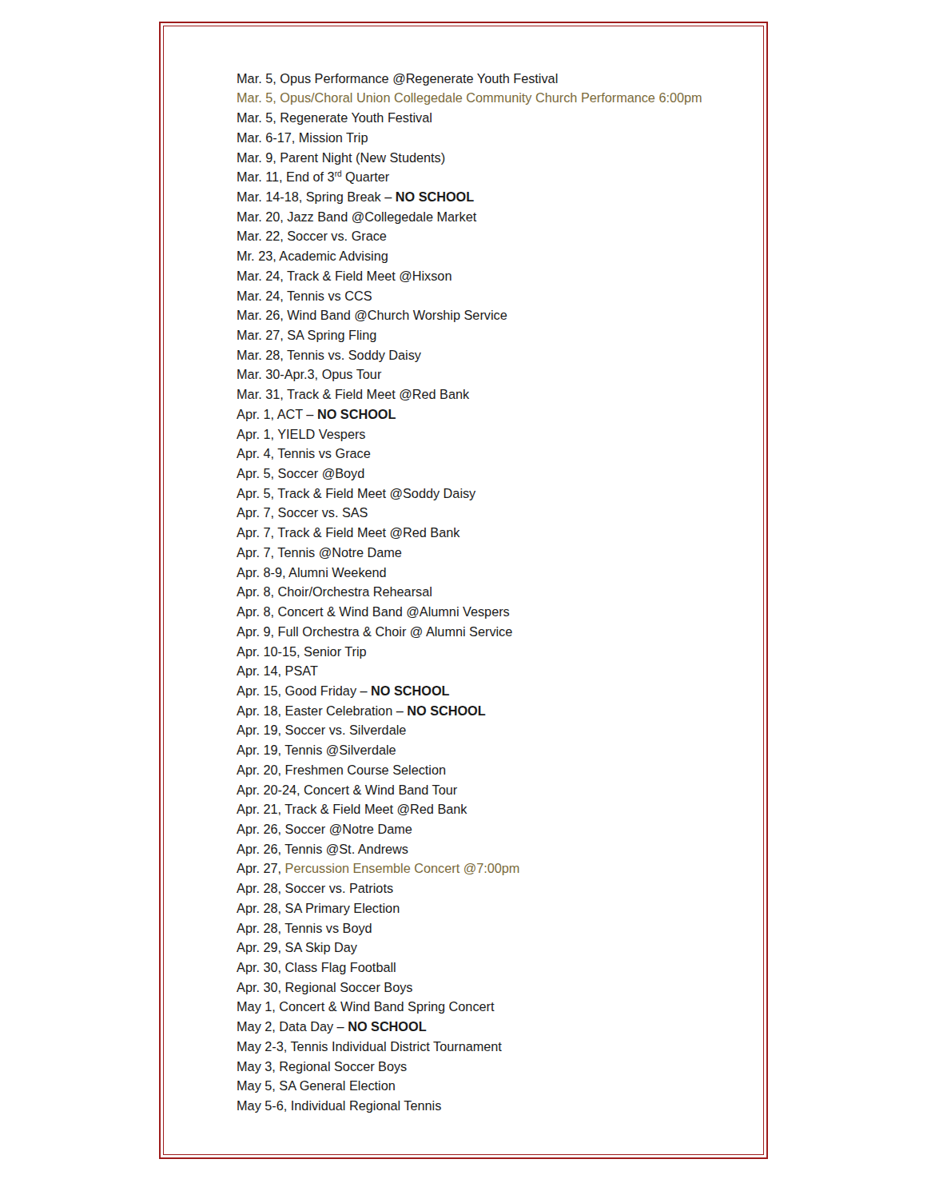Mar. 5, Opus Performance @Regenerate Youth Festival
Mar. 5, Opus/Choral Union Collegedale Community Church Performance 6:00pm
Mar. 5, Regenerate Youth Festival
Mar. 6-17, Mission Trip
Mar. 9, Parent Night (New Students)
Mar. 11, End of 3rd Quarter
Mar. 14-18, Spring Break – NO SCHOOL
Mar. 20, Jazz Band @Collegedale Market
Mar. 22, Soccer vs. Grace
Mr. 23, Academic Advising
Mar. 24, Track & Field Meet @Hixson
Mar. 24, Tennis vs CCS
Mar. 26, Wind Band @Church Worship Service
Mar. 27, SA Spring Fling
Mar. 28, Tennis vs. Soddy Daisy
Mar. 30-Apr.3, Opus Tour
Mar. 31, Track & Field Meet @Red Bank
Apr. 1, ACT – NO SCHOOL
Apr. 1, YIELD Vespers
Apr. 4, Tennis vs Grace
Apr. 5, Soccer @Boyd
Apr. 5, Track & Field Meet @Soddy Daisy
Apr. 7, Soccer vs. SAS
Apr. 7, Track & Field Meet @Red Bank
Apr. 7, Tennis @Notre Dame
Apr. 8-9, Alumni Weekend
Apr. 8, Choir/Orchestra Rehearsal
Apr. 8, Concert & Wind Band @Alumni Vespers
Apr. 9, Full Orchestra & Choir @ Alumni Service
Apr. 10-15, Senior Trip
Apr. 14, PSAT
Apr. 15, Good Friday – NO SCHOOL
Apr. 18, Easter Celebration – NO SCHOOL
Apr. 19, Soccer vs. Silverdale
Apr. 19, Tennis @Silverdale
Apr. 20, Freshmen Course Selection
Apr. 20-24, Concert & Wind Band Tour
Apr. 21, Track & Field Meet @Red Bank
Apr. 26, Soccer @Notre Dame
Apr. 26, Tennis @St. Andrews
Apr. 27, Percussion Ensemble Concert @7:00pm
Apr. 28, Soccer vs. Patriots
Apr. 28, SA Primary Election
Apr. 28, Tennis vs Boyd
Apr. 29, SA Skip Day
Apr. 30, Class Flag Football
Apr. 30, Regional Soccer Boys
May 1, Concert & Wind Band Spring Concert
May 2, Data Day – NO SCHOOL
May 2-3, Tennis Individual District Tournament
May 3, Regional Soccer Boys
May 5, SA General Election
May 5-6, Individual Regional Tennis